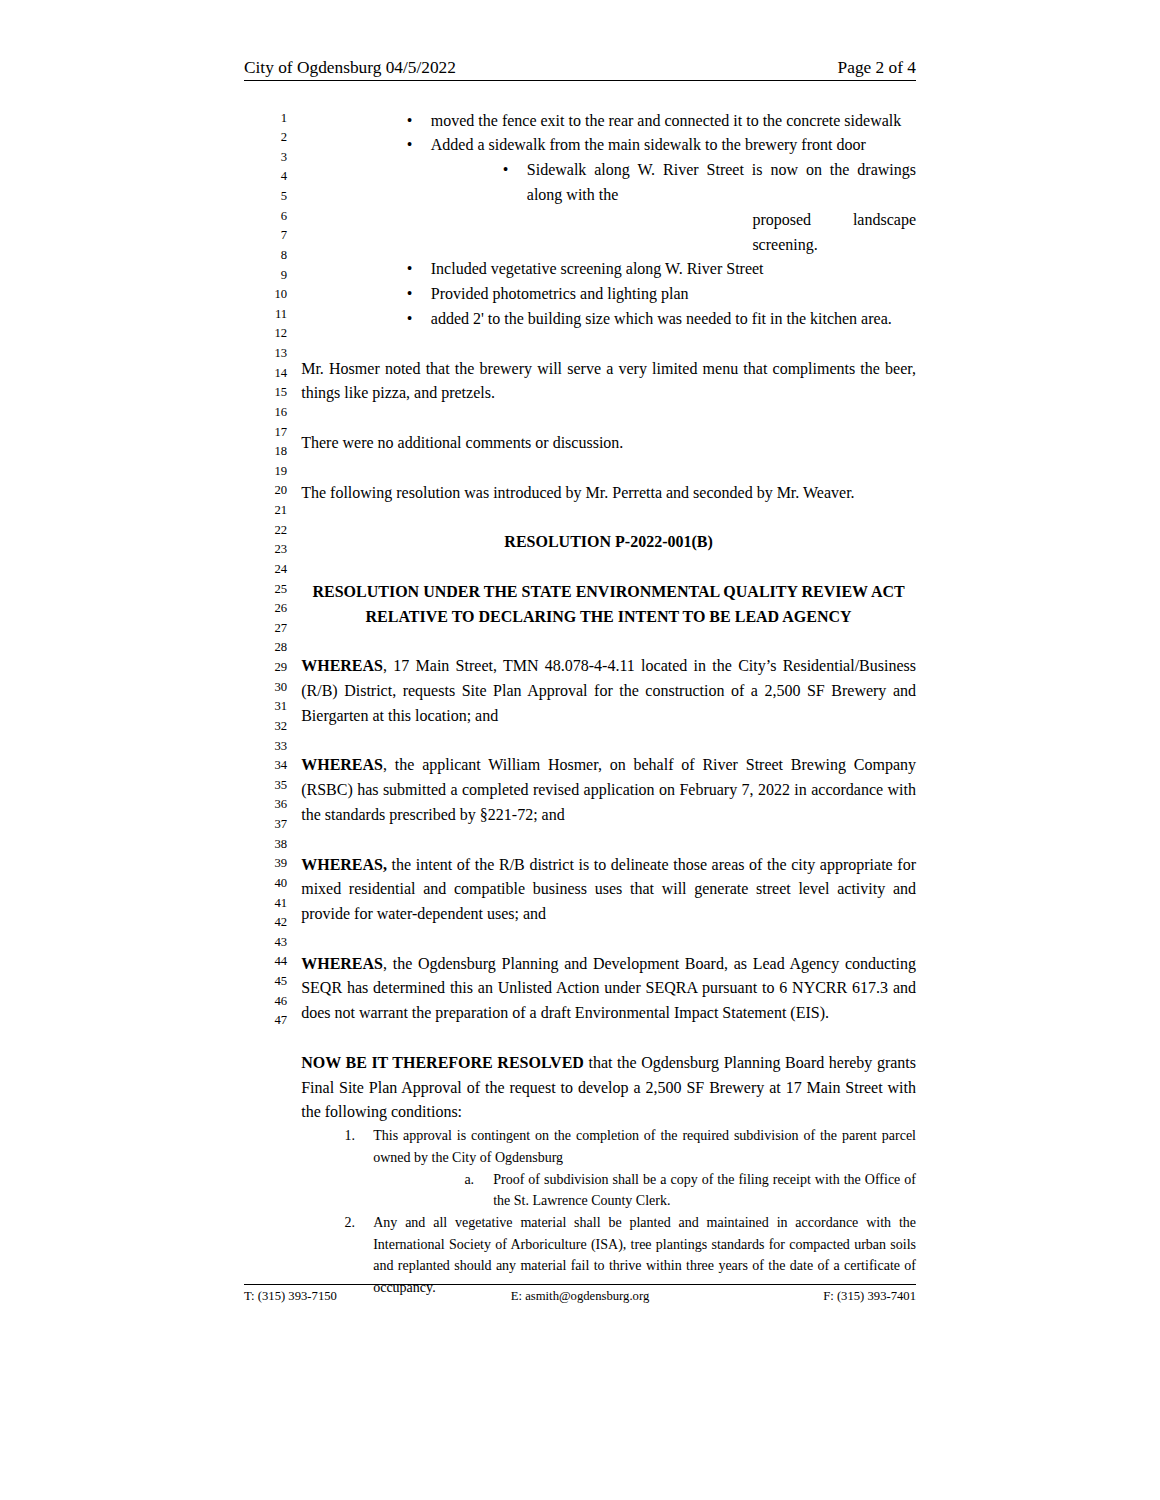City of Ogdensburg 04/5/2022 Page 2 of 4
1
2
3
4
5
6
7
8
9
10
11
12
13
14
15
16
17
18
19
20
21
22
23
24
25
26
27
28
29
30
31
32
33
34
35
36
37
38
39
40
41
42
43
44
45
46
47
moved the fence exit to the rear and connected it to the concrete sidewalk
Added a sidewalk from the main sidewalk to the brewery front door
Sidewalk along W. River Street is now on the drawings along with the proposed landscape screening.
Included vegetative screening along W. River Street
Provided photometrics and lighting plan
added 2' to the building size which was needed to fit in the kitchen area.
Mr. Hosmer noted that the brewery will serve a very limited menu that compliments the beer, things like pizza, and pretzels.
There were no additional comments or discussion.
The following resolution was introduced by Mr. Perretta and seconded by Mr. Weaver.
RESOLUTION P-2022-001(B)
RESOLUTION UNDER THE STATE ENVIRONMENTAL QUALITY REVIEW ACT
RELATIVE TO DECLARING THE INTENT TO BE LEAD AGENCY
WHEREAS, 17 Main Street, TMN 48.078-4-4.11 located in the City’s Residential/Business (R/B) District, requests Site Plan Approval for the construction of a 2,500 SF Brewery and Biergarten at this location; and
WHEREAS, the applicant William Hosmer, on behalf of River Street Brewing Company (RSBC) has submitted a completed revised application on February 7, 2022 in accordance with the standards prescribed by §221-72; and
WHEREAS, the intent of the R/B district is to delineate those areas of the city appropriate for mixed residential and compatible business uses that will generate street level activity and provide for water-dependent uses; and
WHEREAS, the Ogdensburg Planning and Development Board, as Lead Agency conducting SEQR has determined this an Unlisted Action under SEQRA pursuant to 6 NYCRR 617.3 and does not warrant the preparation of a draft Environmental Impact Statement (EIS).
NOW BE IT THEREFORE RESOLVED that the Ogdensburg Planning Board hereby grants Final Site Plan Approval of the request to develop a 2,500 SF Brewery at 17 Main Street with the following conditions:
1. This approval is contingent on the completion of the required subdivision of the parent parcel owned by the City of Ogdensburg
a. Proof of subdivision shall be a copy of the filing receipt with the Office of the St. Lawrence County Clerk.
2. Any and all vegetative material shall be planted and maintained in accordance with the International Society of Arboriculture (ISA), tree plantings standards for compacted urban soils and replanted should any material fail to thrive within three years of the date of a certificate of occupancy.
T: (315) 393-7150 E: asmith@ogdensburg.org F: (315) 393-7401